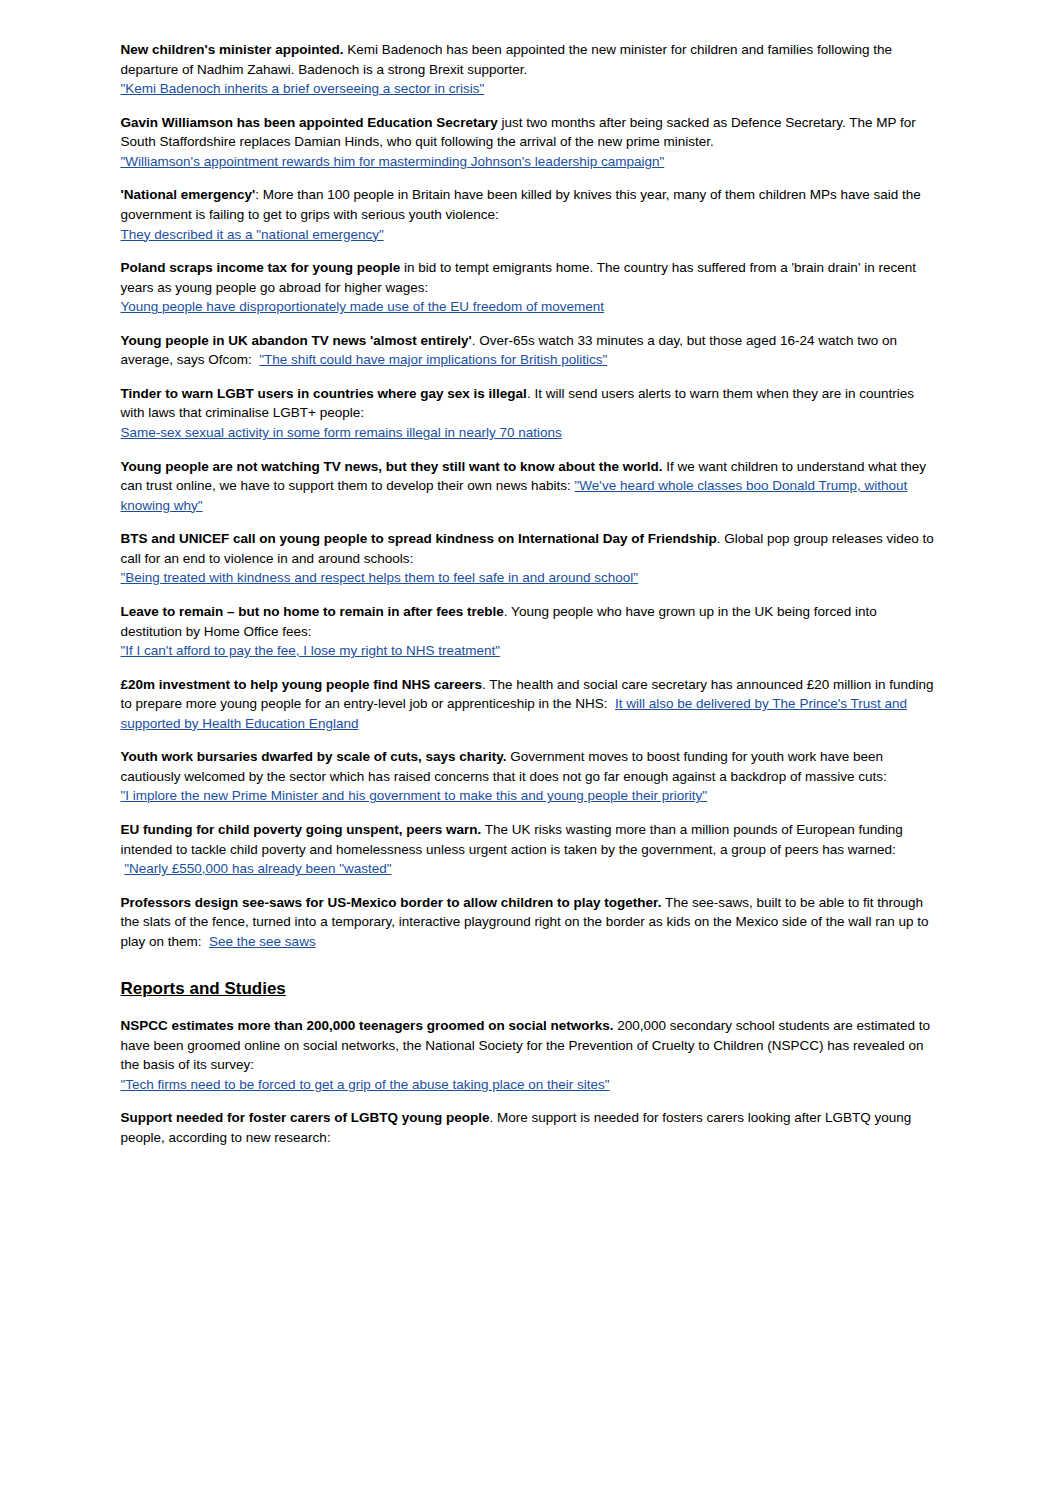New children's minister appointed. Kemi Badenoch has been appointed the new minister for children and families following the departure of Nadhim Zahawi. Badenoch is a strong Brexit supporter.
"Kemi Badenoch inherits a brief overseeing a sector in crisis"
Gavin Williamson has been appointed Education Secretary just two months after being sacked as Defence Secretary. The MP for South Staffordshire replaces Damian Hinds, who quit following the arrival of the new prime minister.
"Williamson's appointment rewards him for masterminding Johnson's leadership campaign"
'National emergency': More than 100 people in Britain have been killed by knives this year, many of them children MPs have said the government is failing to get to grips with serious youth violence:
They described it as a "national emergency"
Poland scraps income tax for young people in bid to tempt emigrants home. The country has suffered from a 'brain drain' in recent years as young people go abroad for higher wages:
Young people have disproportionately made use of the EU freedom of movement
Young people in UK abandon TV news 'almost entirely'. Over-65s watch 33 minutes a day, but those aged 16-24 watch two on average, says Ofcom: "The shift could have major implications for British politics"
Tinder to warn LGBT users in countries where gay sex is illegal. It will send users alerts to warn them when they are in countries with laws that criminalise LGBT+ people:
Same-sex sexual activity in some form remains illegal in nearly 70 nations
Young people are not watching TV news, but they still want to know about the world. If we want children to understand what they can trust online, we have to support them to develop their own news habits: "We've heard whole classes boo Donald Trump, without knowing why"
BTS and UNICEF call on young people to spread kindness on International Day of Friendship. Global pop group releases video to call for an end to violence in and around schools:
"Being treated with kindness and respect helps them to feel safe in and around school"
Leave to remain – but no home to remain in after fees treble. Young people who have grown up in the UK being forced into destitution by Home Office fees:
"If I can't afford to pay the fee, I lose my right to NHS treatment"
£20m investment to help young people find NHS careers. The health and social care secretary has announced £20 million in funding to prepare more young people for an entry-level job or apprenticeship in the NHS: It will also be delivered by The Prince's Trust and supported by Health Education England
Youth work bursaries dwarfed by scale of cuts, says charity. Government moves to boost funding for youth work have been cautiously welcomed by the sector which has raised concerns that it does not go far enough against a backdrop of massive cuts:
"I implore the new Prime Minister and his government to make this and young people their priority"
EU funding for child poverty going unspent, peers warn. The UK risks wasting more than a million pounds of European funding intended to tackle child poverty and homelessness unless urgent action is taken by the government, a group of peers has warned: "Nearly £550,000 has already been "wasted"
Professors design see-saws for US-Mexico border to allow children to play together. The see-saws, built to be able to fit through the slats of the fence, turned into a temporary, interactive playground right on the border as kids on the Mexico side of the wall ran up to play on them: See the see saws
Reports and Studies
NSPCC estimates more than 200,000 teenagers groomed on social networks. 200,000 secondary school students are estimated to have been groomed online on social networks, the National Society for the Prevention of Cruelty to Children (NSPCC) has revealed on the basis of its survey:
"Tech firms need to be forced to get a grip of the abuse taking place on their sites"
Support needed for foster carers of LGBTQ young people. More support is needed for fosters carers looking after LGBTQ young people, according to new research: